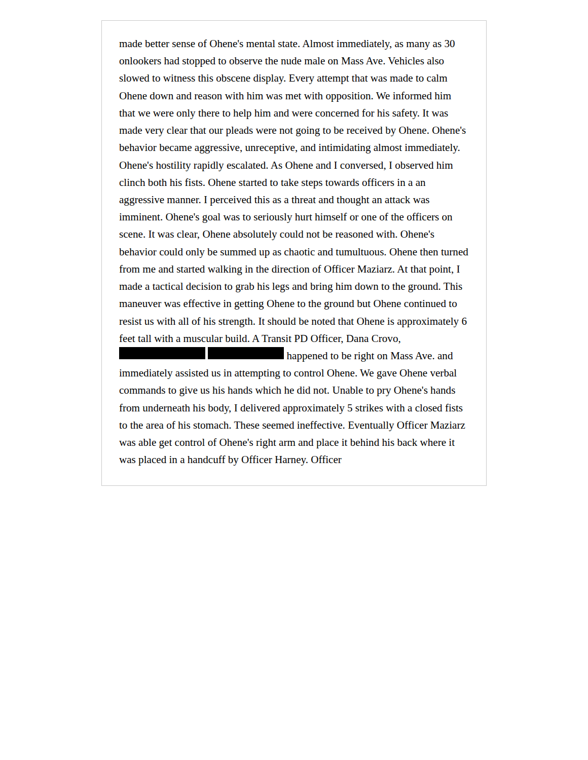made better sense of Ohene's mental state. Almost immediately, as many as 30 onlookers had stopped to observe the nude male on Mass Ave. Vehicles also slowed to witness this obscene display. Every attempt that was made to calm Ohene down and reason with him was met with opposition. We informed him that we were only there to help him and were concerned for his safety. It was made very clear that our pleads were not going to be received by Ohene. Ohene's behavior became aggressive, unreceptive, and intimidating almost immediately. Ohene's hostility rapidly escalated. As Ohene and I conversed, I observed him clinch both his fists. Ohene started to take steps towards officers in a an aggressive manner. I perceived this as a threat and thought an attack was imminent. Ohene's goal was to seriously hurt himself or one of the officers on scene. It was clear, Ohene absolutely could not be reasoned with. Ohene's behavior could only be summed up as chaotic and tumultuous. Ohene then turned from me and started walking in the direction of Officer Maziarz. At that point, I made a tactical decision to grab his legs and bring him down to the ground. This maneuver was effective in getting Ohene to the ground but Ohene continued to resist us with all of his strength. It should be noted that Ohene is approximately 6 feet tall with a muscular build. A Transit PD Officer, Dana Crovo, happened to be right on Mass Ave. and immediately assisted us in attempting to control Ohene. We gave Ohene verbal commands to give us his hands which he did not. Unable to pry Ohene's hands from underneath his body, I delivered approximately 5 strikes with a closed fists to the area of his stomach. These seemed ineffective. Eventually Officer Maziarz was able get control of Ohene's right arm and place it behind his back where it was placed in a handcuff by Officer Harney. Officer